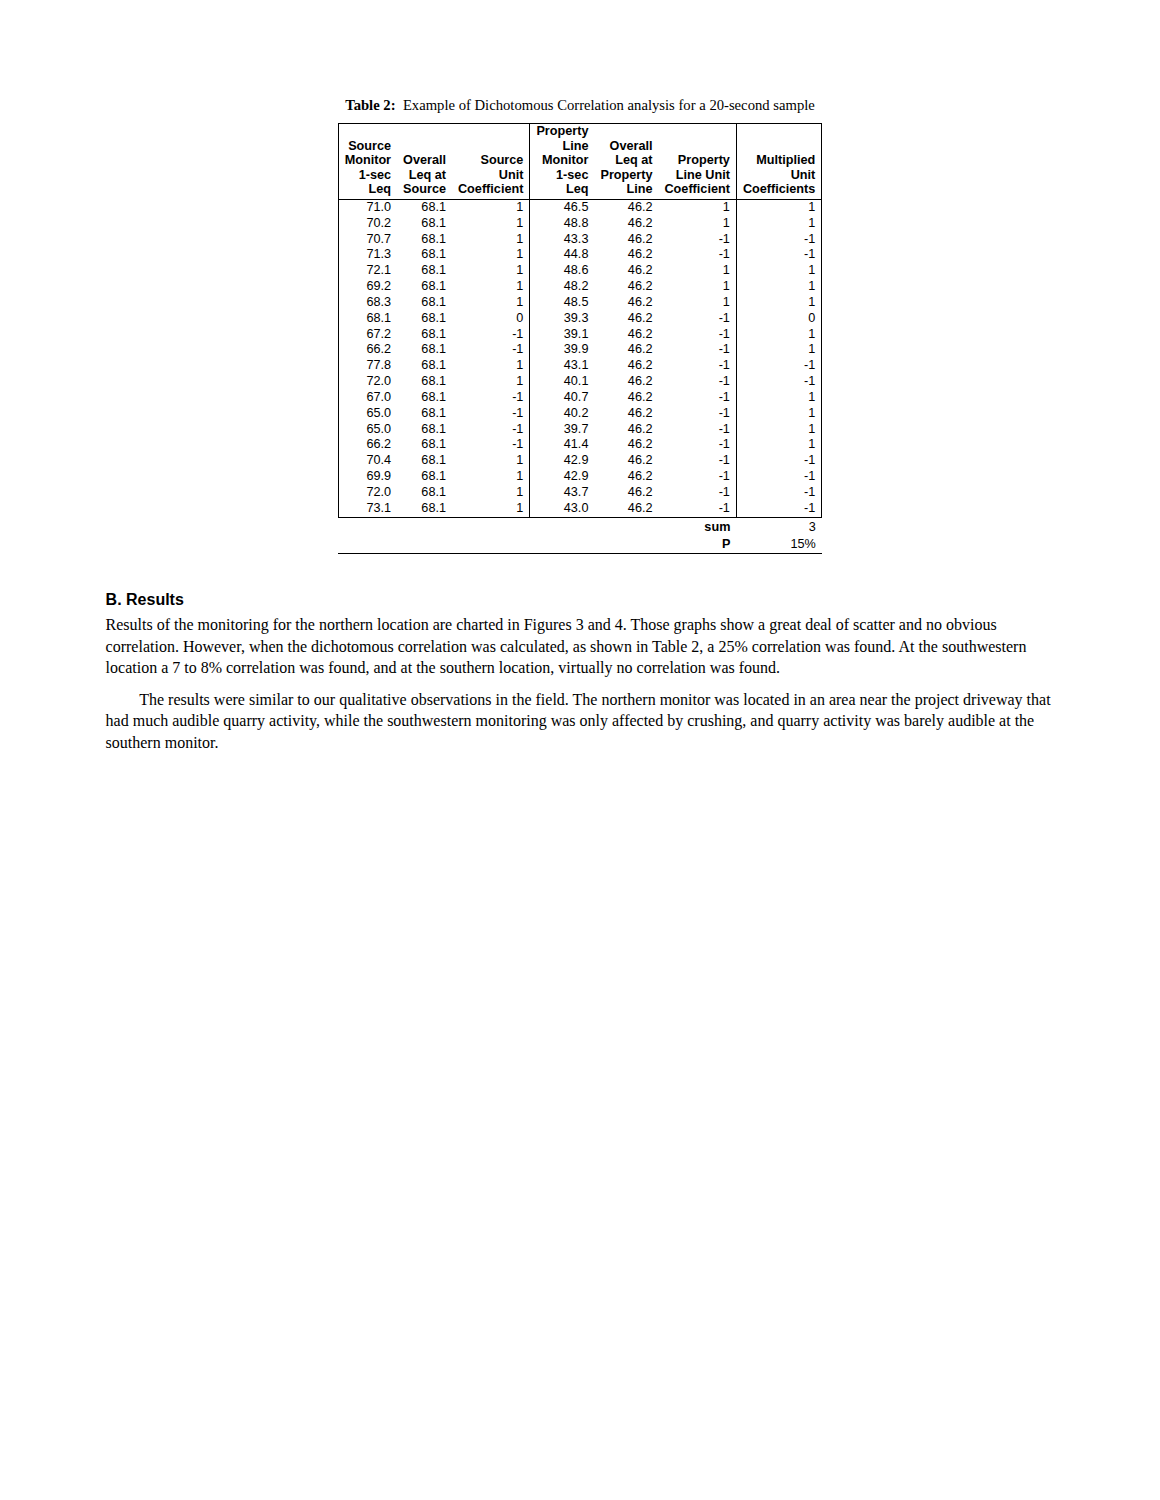Table 2: Example of Dichotomous Correlation analysis for a 20-second sample
| Source Monitor 1-sec Leq | Overall Leq at Source | Source Unit Coefficient | Property Line Monitor 1-sec Leq | Overall Leq at Property Line | Property Line Unit Coefficient | Multiplied Unit Coefficients |
| --- | --- | --- | --- | --- | --- | --- |
| 71.0 | 68.1 | 1 | 46.5 | 46.2 | 1 | 1 |
| 70.2 | 68.1 | 1 | 48.8 | 46.2 | 1 | 1 |
| 70.7 | 68.1 | 1 | 43.3 | 46.2 | -1 | -1 |
| 71.3 | 68.1 | 1 | 44.8 | 46.2 | -1 | -1 |
| 72.1 | 68.1 | 1 | 48.6 | 46.2 | 1 | 1 |
| 69.2 | 68.1 | 1 | 48.2 | 46.2 | 1 | 1 |
| 68.3 | 68.1 | 1 | 48.5 | 46.2 | 1 | 1 |
| 68.1 | 68.1 | 0 | 39.3 | 46.2 | -1 | 0 |
| 67.2 | 68.1 | -1 | 39.1 | 46.2 | -1 | 1 |
| 66.2 | 68.1 | -1 | 39.9 | 46.2 | -1 | 1 |
| 77.8 | 68.1 | 1 | 43.1 | 46.2 | -1 | -1 |
| 72.0 | 68.1 | 1 | 40.1 | 46.2 | -1 | -1 |
| 67.0 | 68.1 | -1 | 40.7 | 46.2 | -1 | 1 |
| 65.0 | 68.1 | -1 | 40.2 | 46.2 | -1 | 1 |
| 65.0 | 68.1 | -1 | 39.7 | 46.2 | -1 | 1 |
| 66.2 | 68.1 | -1 | 41.4 | 46.2 | -1 | 1 |
| 70.4 | 68.1 | 1 | 42.9 | 46.2 | -1 | -1 |
| 69.9 | 68.1 | 1 | 42.9 | 46.2 | -1 | -1 |
| 72.0 | 68.1 | 1 | 43.7 | 46.2 | -1 | -1 |
| 73.1 | 68.1 | 1 | 43.0 | 46.2 | -1 | -1 |
| | | | | | sum | 3 |
| | | | | | P | 15% |
B. Results
Results of the monitoring for the northern location are charted in Figures 3 and 4. Those graphs show a great deal of scatter and no obvious correlation. However, when the dichotomous correlation was calculated, as shown in Table 2, a 25% correlation was found. At the southwestern location a 7 to 8% correlation was found, and at the southern location, virtually no correlation was found.
The results were similar to our qualitative observations in the field. The northern monitor was located in an area near the project driveway that had much audible quarry activity, while the southwestern monitoring was only affected by crushing, and quarry activity was barely audible at the southern monitor.